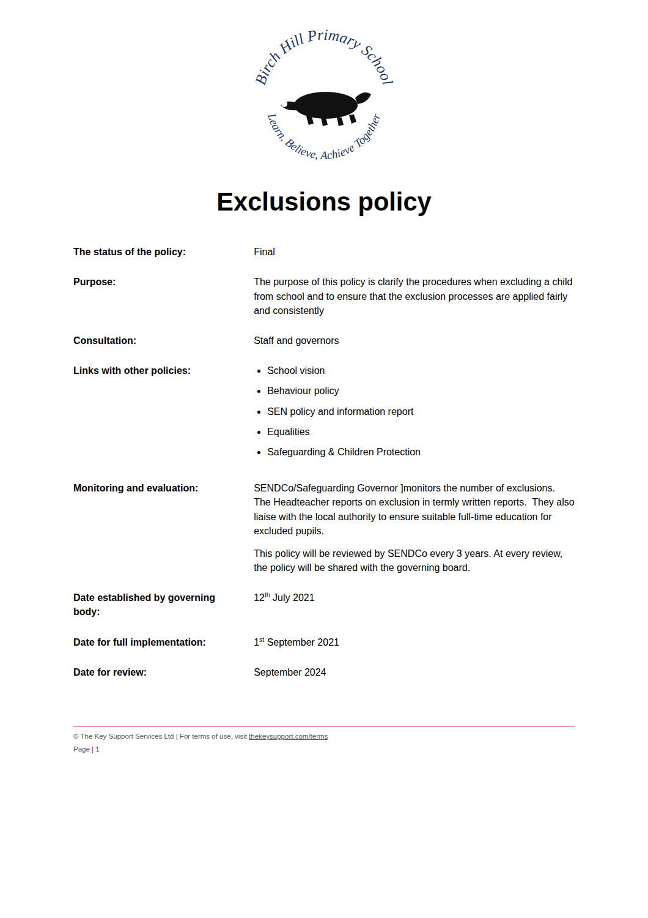Birch Hill Primary School Learn, Believe, Achieve Together
Exclusions policy
| The status of the policy: | Final |
| Purpose: | The purpose of this policy is clarify the procedures when excluding a child from school and to ensure that the exclusion processes are applied fairly and consistently |
| Consultation: | Staff and governors |
| Links with other policies: | School vision Behaviour policy SEN policy and information report Equalities Safeguarding & Children Protection |
| Monitoring and evaluation: | SENDCo/Safeguarding Governor ]monitors the number of exclusions. The Headteacher reports on exclusion in termly written reports. They also liaise with the local authority to ensure suitable full-time education for excluded pupils. This policy will be reviewed by SENDCo every 3 years. At every review, the policy will be shared with the governing board. |
| Date established by governing body: | 12 th July 2021 |
| Date for full implementation: | 1 st September 2021 |
| Date for review: | September 2024 |
© The Key Support Services Ltd | For terms of use, visit thekeysupport.com/terms
Page | 1